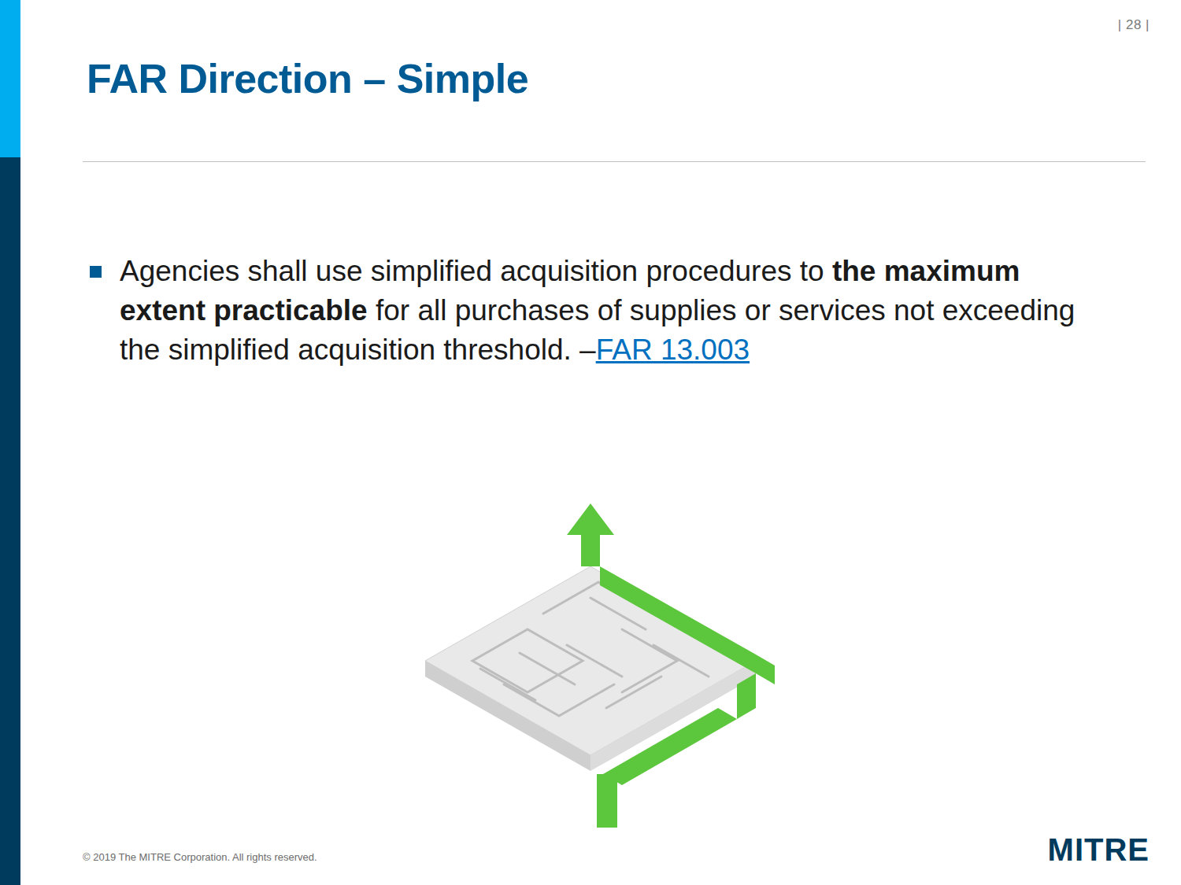| 28 |
FAR Direction – Simple
Agencies shall use simplified acquisition procedures to the maximum extent practicable for all purchases of supplies or services not exceeding the simplified acquisition threshold. –FAR 13.003
© 2019 The MITRE Corporation. All rights reserved.
MITRE